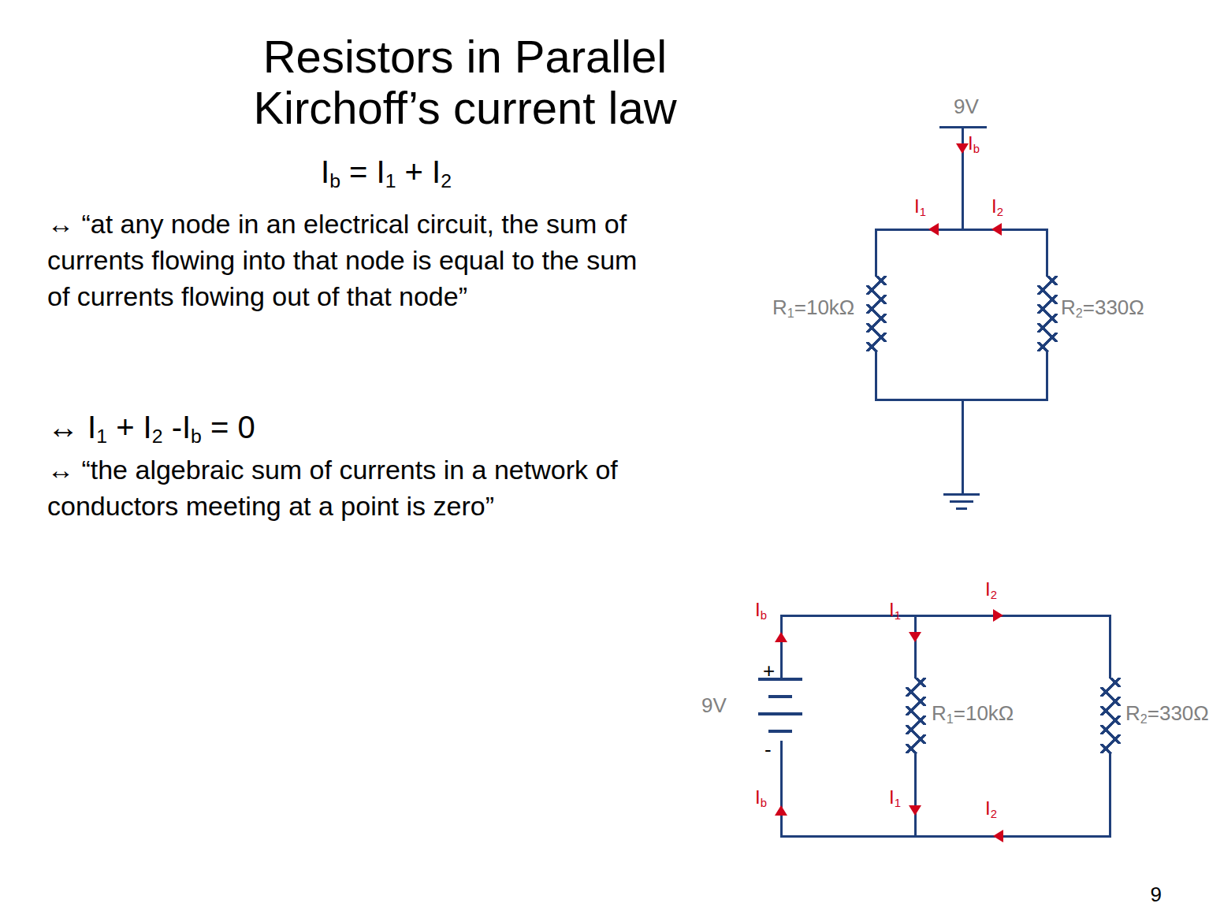Resistors in Parallel
Kirchoff’s current law
Ib = I1 + I2
↔ “at any node in an electrical circuit, the sum of currents flowing into that node is equal to the sum of currents flowing out of that node”
↔ I1 + I2 -Ib = 0
↔ “the algebraic sum of currents in a network of conductors meeting at a point is zero”
9V
Ib
I1
I2
R1=10kΩ
R2=330Ω
9V
+
-
Ib
Ib
R1=10kΩ
I1
I1
R2=330Ω
I2
I2
9